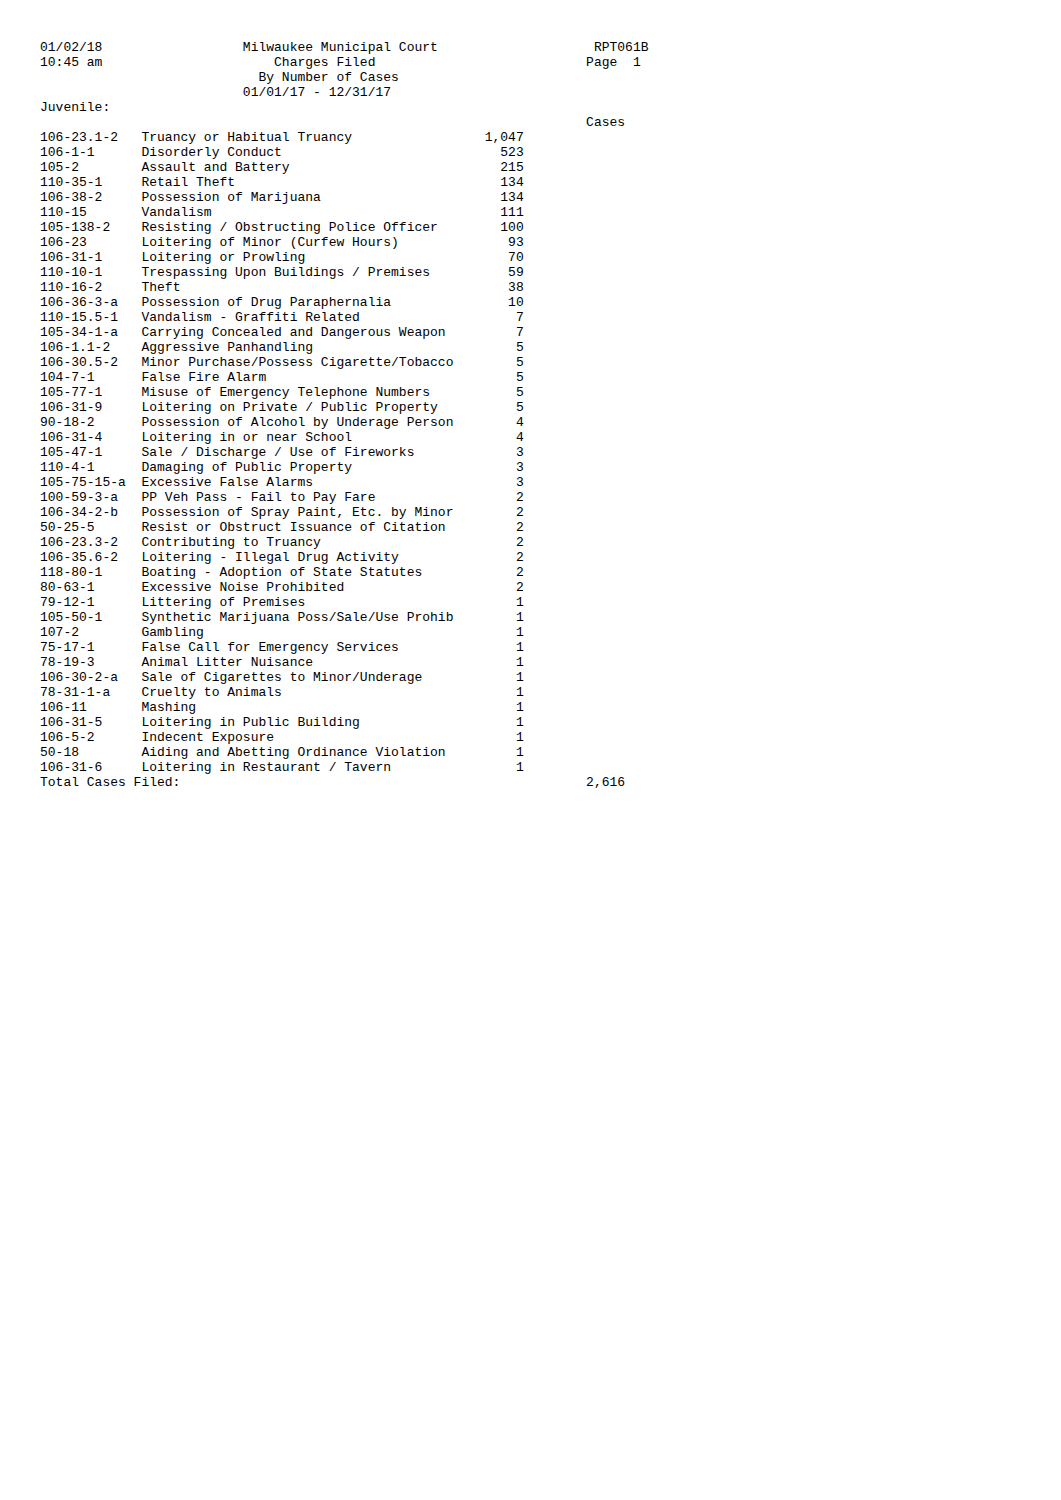01/02/18                  Milwaukee Municipal Court                    RPT061B
10:45 am                      Charges Filed                           Page  1
                            By Number of Cases
                          01/01/17 - 12/31/17
Juvenile:
                                                                      Cases
| 106-23.1-2 | Truancy or Habitual Truancy | 1,047 |
| 106-1-1 | Disorderly Conduct | 523 |
| 105-2 | Assault and Battery | 215 |
| 110-35-1 | Retail Theft | 134 |
| 106-38-2 | Possession of Marijuana | 134 |
| 110-15 | Vandalism | 111 |
| 105-138-2 | Resisting / Obstructing Police Officer | 100 |
| 106-23 | Loitering of Minor (Curfew Hours) | 93 |
| 106-31-1 | Loitering or Prowling | 70 |
| 110-10-1 | Trespassing Upon Buildings / Premises | 59 |
| 110-16-2 | Theft | 38 |
| 106-36-3-a | Possession of Drug Paraphernalia | 10 |
| 110-15.5-1 | Vandalism - Graffiti Related | 7 |
| 105-34-1-a | Carrying Concealed and Dangerous Weapon | 7 |
| 106-1.1-2 | Aggressive Panhandling | 5 |
| 106-30.5-2 | Minor Purchase/Possess Cigarette/Tobacco | 5 |
| 104-7-1 | False Fire Alarm | 5 |
| 105-77-1 | Misuse of Emergency Telephone Numbers | 5 |
| 106-31-9 | Loitering on Private / Public Property | 5 |
| 90-18-2 | Possession of Alcohol by Underage Person | 4 |
| 106-31-4 | Loitering in or near School | 4 |
| 105-47-1 | Sale / Discharge / Use of Fireworks | 3 |
| 110-4-1 | Damaging of Public Property | 3 |
| 105-75-15-a | Excessive False Alarms | 3 |
| 100-59-3-a | PP Veh Pass - Fail to Pay Fare | 2 |
| 106-34-2-b | Possession of Spray Paint, Etc. by Minor | 2 |
| 50-25-5 | Resist or Obstruct Issuance of Citation | 2 |
| 106-23.3-2 | Contributing to Truancy | 2 |
| 106-35.6-2 | Loitering - Illegal Drug Activity | 2 |
| 118-80-1 | Boating - Adoption of State Statutes | 2 |
| 80-63-1 | Excessive Noise Prohibited | 2 |
| 79-12-1 | Littering of Premises | 1 |
| 105-50-1 | Synthetic Marijuana Poss/Sale/Use Prohib | 1 |
| 107-2 | Gambling | 1 |
| 75-17-1 | False Call for Emergency Services | 1 |
| 78-19-3 | Animal Litter Nuisance | 1 |
| 106-30-2-a | Sale of Cigarettes to Minor/Underage | 1 |
| 78-31-1-a | Cruelty to Animals | 1 |
| 106-11 | Mashing | 1 |
| 106-31-5 | Loitering in Public Building | 1 |
| 106-5-2 | Indecent Exposure | 1 |
| 50-18 | Aiding and Abetting Ordinance Violation | 1 |
| 106-31-6 | Loitering in Restaurant / Tavern | 1 |
Total Cases Filed:                                                    2,616